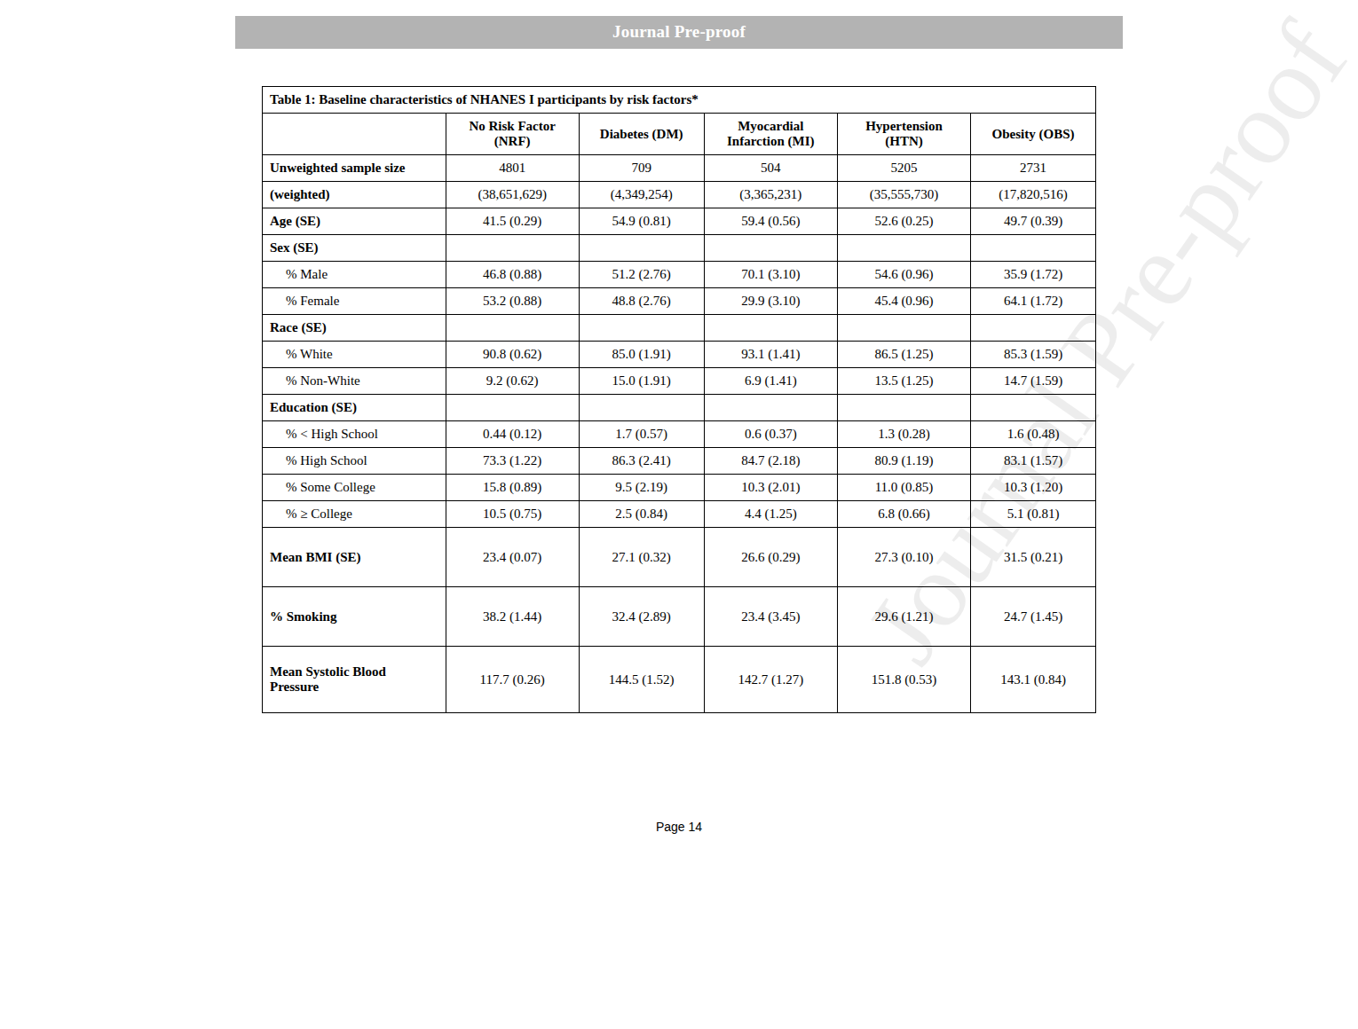Journal Pre-proof
Journal Pre-proof
| Table 1: Baseline characteristics of NHANES I participants by risk factors* |
| | No Risk Factor (NRF) | Diabetes (DM) | Myocardial Infarction (MI) | Hypertension (HTN) | Obesity (OBS) |
| Unweighted sample size | 4801 | 709 | 504 | 5205 | 2731 |
| (weighted) | (38,651,629) | (4,349,254) | (3,365,231) | (35,555,730) | (17,820,516) |
| Age (SE) | 41.5 (0.29) | 54.9 (0.81) | 59.4 (0.56) | 52.6 (0.25) | 49.7 (0.39) |
| Sex (SE) | | | | | |
| % Male | 46.8 (0.88) | 51.2 (2.76) | 70.1 (3.10) | 54.6 (0.96) | 35.9 (1.72) |
| % Female | 53.2 (0.88) | 48.8 (2.76) | 29.9 (3.10) | 45.4 (0.96) | 64.1 (1.72) |
| Race (SE) | | | | | |
| % White | 90.8 (0.62) | 85.0 (1.91) | 93.1 (1.41) | 86.5 (1.25) | 85.3 (1.59) |
| % Non-White | 9.2 (0.62) | 15.0 (1.91) | 6.9 (1.41) | 13.5 (1.25) | 14.7 (1.59) |
| Education (SE) | | | | | |
| % < High School | 0.44 (0.12) | 1.7 (0.57) | 0.6 (0.37) | 1.3 (0.28) | 1.6 (0.48) |
| % High School | 73.3 (1.22) | 86.3 (2.41) | 84.7 (2.18) | 80.9 (1.19) | 83.1 (1.57) |
| % Some College | 15.8 (0.89) | 9.5 (2.19) | 10.3 (2.01) | 11.0 (0.85) | 10.3 (1.20) |
| % ≥ College | 10.5 (0.75) | 2.5 (0.84) | 4.4 (1.25) | 6.8 (0.66) | 5.1 (0.81) |
| Mean BMI (SE) | 23.4 (0.07) | 27.1 (0.32) | 26.6 (0.29) | 27.3 (0.10) | 31.5 (0.21) |
| % Smoking | 38.2 (1.44) | 32.4 (2.89) | 23.4 (3.45) | 29.6 (1.21) | 24.7 (1.45) |
| Mean Systolic Blood Pressure | 117.7 (0.26) | 144.5 (1.52) | 142.7 (1.27) | 151.8 (0.53) | 143.1 (0.84) |
Page 14